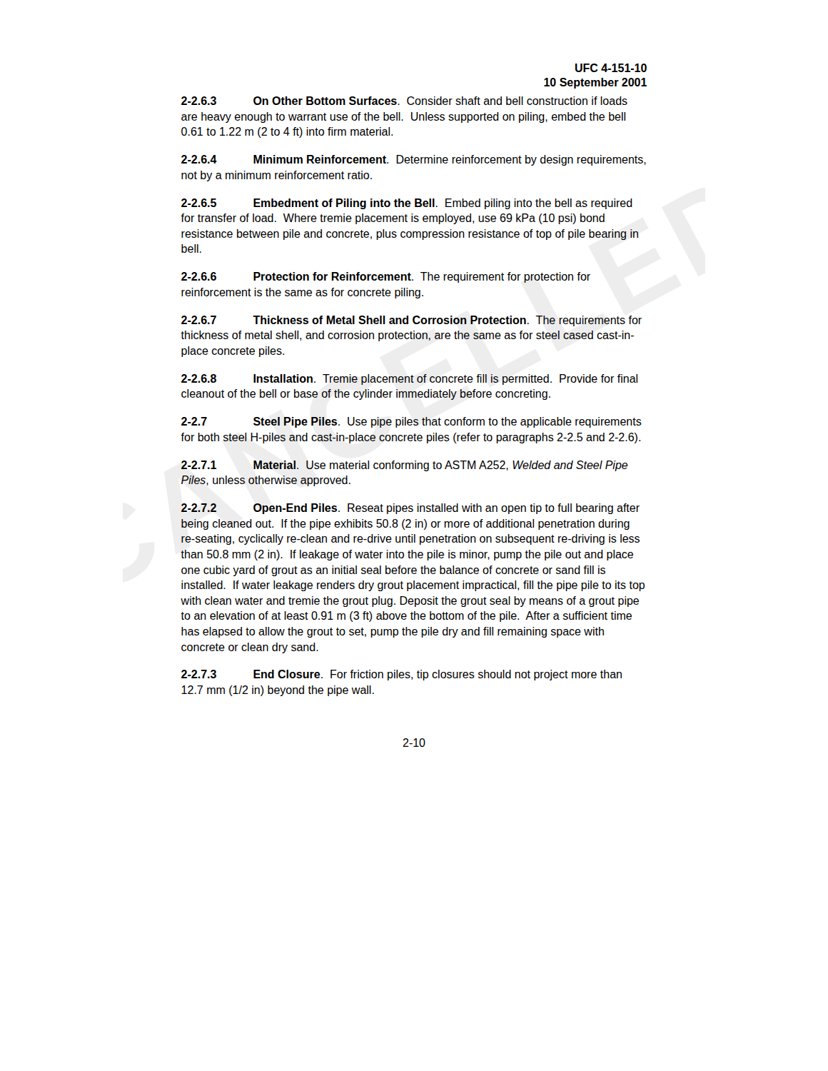UFC 4-151-10
10 September 2001
CANCELLED
2-2.6.3 On Other Bottom Surfaces. Consider shaft and bell construction if loads are heavy enough to warrant use of the bell. Unless supported on piling, embed the bell 0.61 to 1.22 m (2 to 4 ft) into firm material.
2-2.6.4 Minimum Reinforcement. Determine reinforcement by design requirements, not by a minimum reinforcement ratio.
2-2.6.5 Embedment of Piling into the Bell. Embed piling into the bell as required for transfer of load. Where tremie placement is employed, use 69 kPa (10 psi) bond resistance between pile and concrete, plus compression resistance of top of pile bearing in bell.
2-2.6.6 Protection for Reinforcement. The requirement for protection for reinforcement is the same as for concrete piling.
2-2.6.7 Thickness of Metal Shell and Corrosion Protection. The requirements for thickness of metal shell, and corrosion protection, are the same as for steel cased cast-in-place concrete piles.
2-2.6.8 Installation. Tremie placement of concrete fill is permitted. Provide for final cleanout of the bell or base of the cylinder immediately before concreting.
2-2.7 Steel Pipe Piles. Use pipe piles that conform to the applicable requirements for both steel H-piles and cast-in-place concrete piles (refer to paragraphs 2-2.5 and 2-2.6).
2-2.7.1 Material. Use material conforming to ASTM A252, Welded and Steel Pipe Piles, unless otherwise approved.
2-2.7.2 Open-End Piles. Reseat pipes installed with an open tip to full bearing after being cleaned out. If the pipe exhibits 50.8 (2 in) or more of additional penetration during re-seating, cyclically re-clean and re-drive until penetration on subsequent re-driving is less than 50.8 mm (2 in). If leakage of water into the pile is minor, pump the pile out and place one cubic yard of grout as an initial seal before the balance of concrete or sand fill is installed. If water leakage renders dry grout placement impractical, fill the pipe pile to its top with clean water and tremie the grout plug. Deposit the grout seal by means of a grout pipe to an elevation of at least 0.91 m (3 ft) above the bottom of the pile. After a sufficient time has elapsed to allow the grout to set, pump the pile dry and fill remaining space with concrete or clean dry sand.
2-2.7.3 End Closure. For friction piles, tip closures should not project more than 12.7 mm (1/2 in) beyond the pipe wall.
2-10